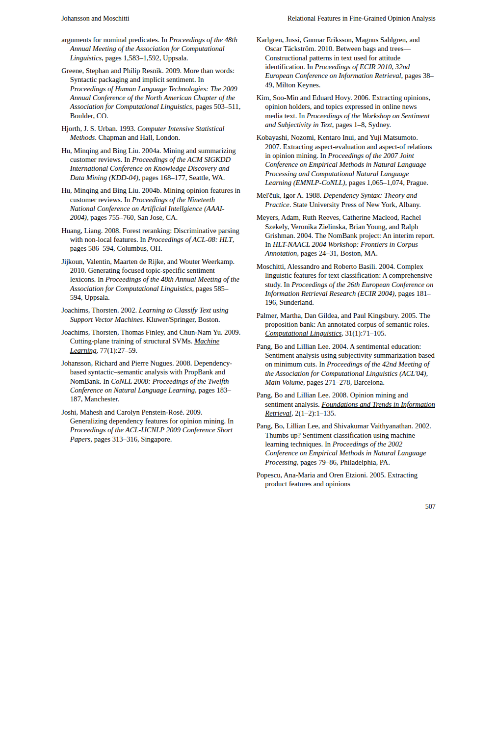Johansson and Moschitti Relational Features in Fine-Grained Opinion Analysis
arguments for nominal predicates. In Proceedings of the 48th Annual Meeting of the Association for Computational Linguistics, pages 1,583–1,592, Uppsala.
Greene, Stephan and Philip Resnik. 2009. More than words: Syntactic packaging and implicit sentiment. In Proceedings of Human Language Technologies: The 2009 Annual Conference of the North American Chapter of the Association for Computational Linguistics, pages 503–511, Boulder, CO.
Hjorth, J. S. Urban. 1993. Computer Intensive Statistical Methods. Chapman and Hall, London.
Hu, Minqing and Bing Liu. 2004a. Mining and summarizing customer reviews. In Proceedings of the ACM SIGKDD International Conference on Knowledge Discovery and Data Mining (KDD-04), pages 168–177, Seattle, WA.
Hu, Minqing and Bing Liu. 2004b. Mining opinion features in customer reviews. In Proceedings of the Nineteeth National Conference on Artificial Intellgience (AAAI-2004), pages 755–760, San Jose, CA.
Huang, Liang. 2008. Forest reranking: Discriminative parsing with non-local features. In Proceedings of ACL-08: HLT, pages 586–594, Columbus, OH.
Jijkoun, Valentin, Maarten de Rijke, and Wouter Weerkamp. 2010. Generating focused topic-specific sentiment lexicons. In Proceedings of the 48th Annual Meeting of the Association for Computational Linguistics, pages 585–594, Uppsala.
Joachims, Thorsten. 2002. Learning to Classify Text using Support Vector Machines. Kluwer/Springer, Boston.
Joachims, Thorsten, Thomas Finley, and Chun-Nam Yu. 2009. Cutting-plane training of structural SVMs. Machine Learning, 77(1):27–59.
Johansson, Richard and Pierre Nugues. 2008. Dependency-based syntactic–semantic analysis with PropBank and NomBank. In CoNLL 2008: Proceedings of the Twelfth Conference on Natural Language Learning, pages 183–187, Manchester.
Joshi, Mahesh and Carolyn Penstein-Rosé. 2009. Generalizing dependency features for opinion mining. In Proceedings of the ACL-IJCNLP 2009 Conference Short Papers, pages 313–316, Singapore.
Karlgren, Jussi, Gunnar Eriksson, Magnus Sahlgren, and Oscar Täckström. 2010. Between bags and trees—Constructional patterns in text used for attitude identification. In Proceedings of ECIR 2010, 32nd European Conference on Information Retrieval, pages 38–49, Milton Keynes.
Kim, Soo-Min and Eduard Hovy. 2006. Extracting opinions, opinion holders, and topics expressed in online news media text. In Proceedings of the Workshop on Sentiment and Subjectivity in Text, pages 1–8, Sydney.
Kobayashi, Nozomi, Kentaro Inui, and Yuji Matsumoto. 2007. Extracting aspect-evaluation and aspect-of relations in opinion mining. In Proceedings of the 2007 Joint Conference on Empirical Methods in Natural Language Processing and Computational Natural Language Learning (EMNLP-CoNLL), pages 1,065–1,074, Prague.
Mel'čuk, Igor A. 1988. Dependency Syntax: Theory and Practice. State University Press of New York, Albany.
Meyers, Adam, Ruth Reeves, Catherine Macleod, Rachel Szekely, Veronika Zielinska, Brian Young, and Ralph Grishman. 2004. The NomBank project: An interim report. In HLT-NAACL 2004 Workshop: Frontiers in Corpus Annotation, pages 24–31, Boston, MA.
Moschitti, Alessandro and Roberto Basili. 2004. Complex linguistic features for text classification: A comprehensive study. In Proceedings of the 26th European Conference on Information Retrieval Research (ECIR 2004), pages 181–196, Sunderland.
Palmer, Martha, Dan Gildea, and Paul Kingsbury. 2005. The proposition bank: An annotated corpus of semantic roles. Computational Linguistics, 31(1):71–105.
Pang, Bo and Lillian Lee. 2004. A sentimental education: Sentiment analysis using subjectivity summarization based on minimum cuts. In Proceedings of the 42nd Meeting of the Association for Computational Linguistics (ACL'04), Main Volume, pages 271–278, Barcelona.
Pang, Bo and Lillian Lee. 2008. Opinion mining and sentiment analysis. Foundations and Trends in Information Retrieval, 2(1–2):1–135.
Pang, Bo, Lillian Lee, and Shivakumar Vaithyanathan. 2002. Thumbs up? Sentiment classification using machine learning techniques. In Proceedings of the 2002 Conference on Empirical Methods in Natural Language Processing, pages 79–86, Philadelphia, PA.
Popescu, Ana-Maria and Oren Etzioni. 2005. Extracting product features and opinions
507